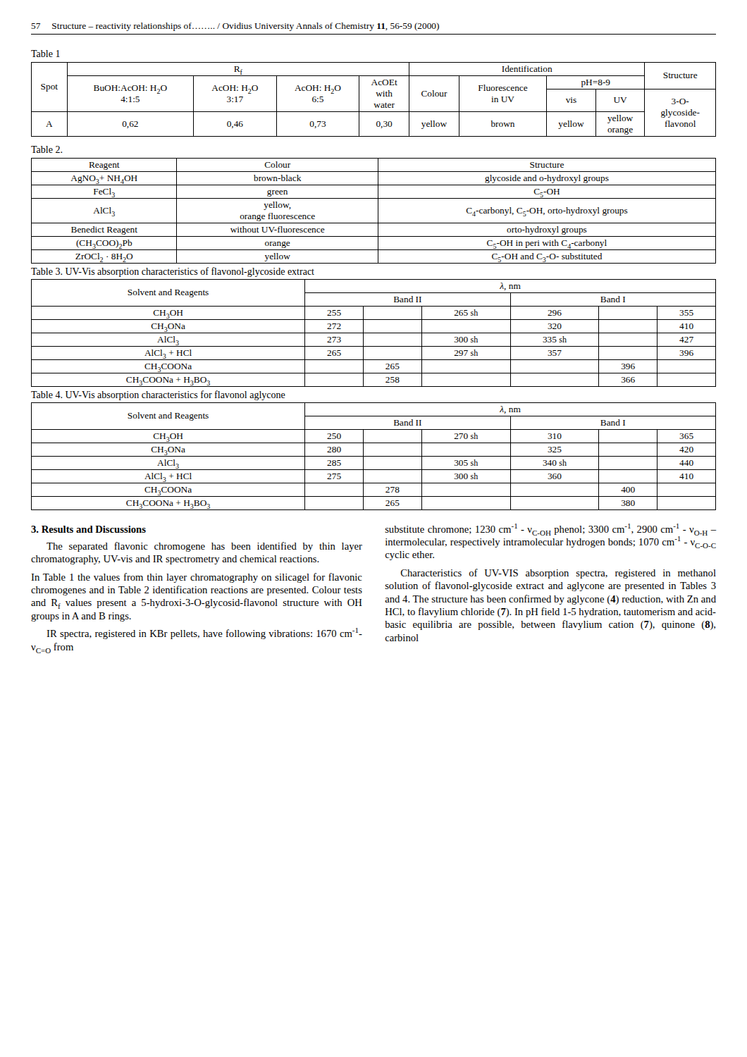57 Structure – reactivity relationships of…….. / Ovidius University Annals of Chemistry 11, 56-59 (2000)
Table 1
| Spot | R f | Identification | Structure |
| BuOH:AcOH: H 2 O 4:1:5 | AcOH: H 2 O 3:17 | AcOH: H 2 O 6:5 | AcOEt with water | Colour | Fluorescence in UV | pH=8-9 |
| vis | UV | 3-O- glycoside- flavonol |
| A | 0,62 | 0,46 | 0,73 | 0,30 | yellow | brown | yellow | yellow orange |
Table 2.
| Reagent | Colour | Structure |
| AgNO 3 + NH 4 OH | brown-black | glycoside and o-hydroxyl groups |
| FeCl 3 | green | C 5 -OH |
| AlCl 3 | yellow, orange fluorescence | C 4 -carbonyl, C 5 -OH, orto-hydroxyl groups |
| Benedict Reagent | without UV-fluorescence | orto-hydroxyl groups |
| (CH 3 COO) 2 Pb | orange | C 5 -OH in peri with C 4 -carbonyl |
| ZrOCl 2 · 8H 2 O | yellow | C 5 -OH and C 3 -O- substituted |
Table 3. UV-Vis absorption characteristics of flavonol-glycoside extract
| Solvent and Reagents | λ , nm |
| Band II | Band I |
| CH 3 OH | 255 | | 265 sh | 296 | | 355 |
| CH 3 ONa | 272 | | | 320 | | 410 |
| AlCl 3 | 273 | | 300 sh | 335 sh | | 427 |
| AlCl 3 + HCl | 265 | | 297 sh | 357 | | 396 |
| CH 3 COONa | | 265 | | | 396 | |
| CH 3 COONa + H 3 BO 3 | | 258 | | | 366 | |
Table 4. UV-Vis absorption characteristics for flavonol aglycone
| Solvent and Reagents | λ , nm |
| Band II | Band I |
| CH 3 OH | 250 | | 270 sh | 310 | | 365 |
| CH 3 ONa | 280 | | | 325 | | 420 |
| AlCl 3 | 285 | | 305 sh | 340 sh | | 440 |
| AlCl 3 + HCl | 275 | | 300 sh | 360 | | 410 |
| CH 3 COONa | | 278 | | | 400 | |
| CH 3 COONa + H 3 BO 3 | | 265 | | | 380 | |
3. Results and Discussions
The separated flavonic chromogene has been identified by thin layer chromatography, UV-vis and IR spectrometry and chemical reactions.
In Table 1 the values from thin layer chromatography on silicagel for flavonic chromogenes and in Table 2 identification reactions are presented. Colour tests and Rf values present a 5-hydroxi-3-O-glycosid-flavonol structure with OH groups in A and B rings.
IR spectra, registered in KBr pellets, have following vibrations: 1670 cm-1- νC=O from
substitute chromone; 1230 cm-1 - νC-OH phenol; 3300 cm-1, 2900 cm-1 - νO-H – intermolecular, respectively intramolecular hydrogen bonds; 1070 cm-1 - νC-O-C cyclic ether.
Characteristics of UV-VIS absorption spectra, registered in methanol solution of flavonol-glycoside extract and aglycone are presented in Tables 3 and 4. The structure has been confirmed by aglycone (4) reduction, with Zn and HCl, to flavylium chloride (7). In pH field 1-5 hydration, tautomerism and acid-basic equilibria are possible, between flavylium cation (7), quinone (8), carbinol